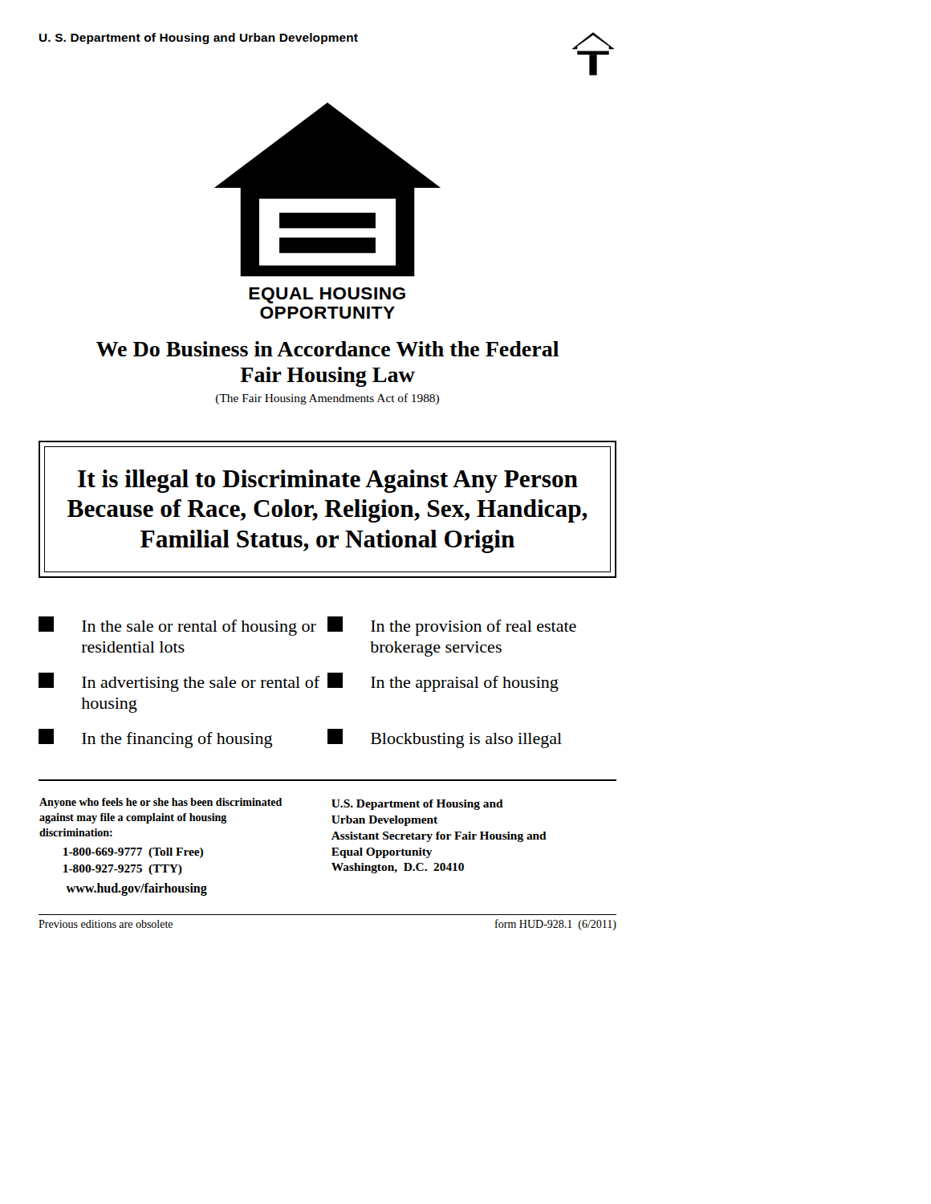U. S. Department of Housing and Urban Development
EQUAL HOUSING
OPPORTUNITY
We Do Business in Accordance With the Federal Fair Housing Law
(The Fair Housing Amendments Act of 1988)
It is illegal to Discriminate Against Any Person Because of Race, Color, Religion, Sex, Handicap, Familial Status, or National Origin
| | In the sale or rental of housing or residential lots | | In the provision of real estate brokerage services |
| | In advertising the sale or rental of housing | | In the appraisal of housing |
| | In the financing of housing | | Blockbusting is also illegal |
| Anyone who feels he or she has been discriminated against may file a complaint of housing discrimination: 1-800-669-9777 (Toll Free) 1-800-927-9275 (TTY) www.hud.gov/fairhousing | U.S. Department of Housing and Urban Development Assistant Secretary for Fair Housing and Equal Opportunity Washington, D.C. 20410 |
Previous editions are obsolete form HUD-928.1 (6/2011)